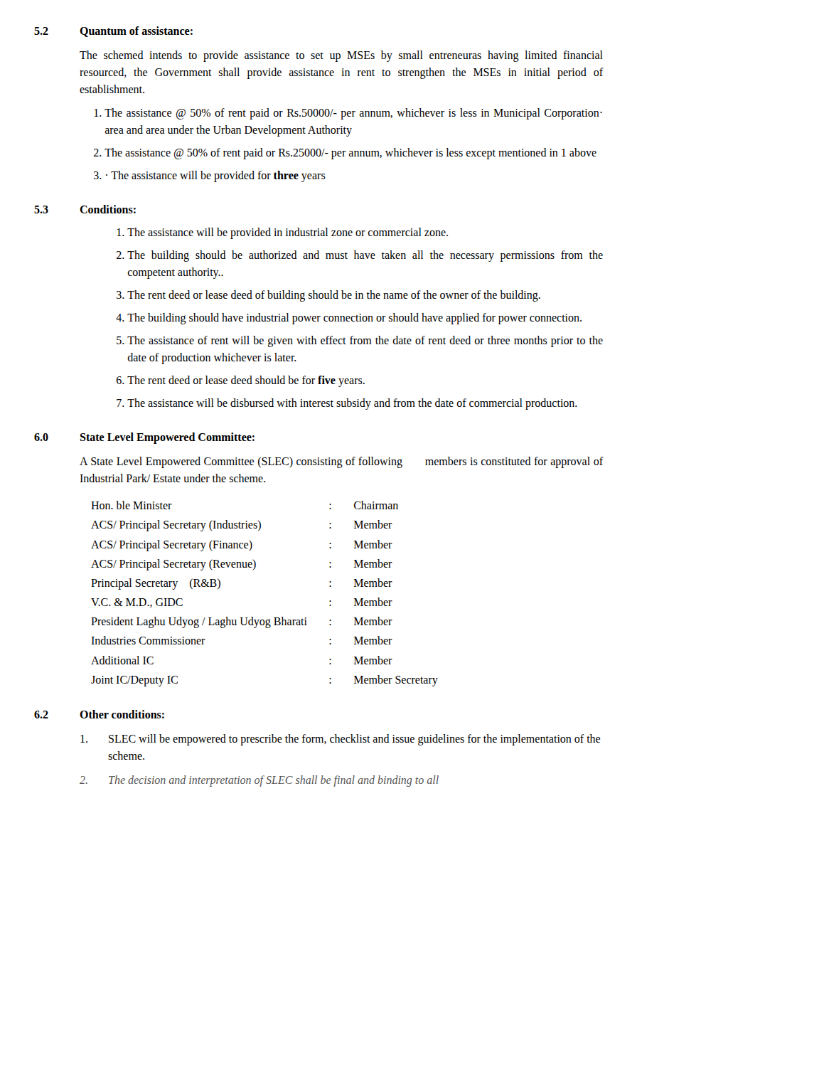5.2 Quantum of assistance:
The schemed intends to provide assistance to set up MSEs by small entreneuras having limited financial resourced, the Government shall provide assistance in rent to strengthen the MSEs in initial period of establishment.
The assistance @ 50% of rent paid or Rs.50000/- per annum, whichever is less in Municipal Corporation· area and area under the Urban Development Authority
The assistance @ 50% of rent paid or Rs.25000/- per annum, whichever is less except mentioned in 1 above
· The assistance will be provided for three years
5.3 Conditions:
The assistance will be provided in industrial zone or commercial zone.
The building should be authorized and must have taken all the necessary permissions from the competent authority..
The rent deed or lease deed of building should be in the name of the owner of the building.
The building should have industrial power connection or should have applied for power connection.
The assistance of rent will be given with effect from the date of rent deed or three months prior to the date of production whichever is later.
The rent deed or lease deed should be for five years.
The assistance will be disbursed with interest subsidy and from the date of commercial production.
6.0 State Level Empowered Committee:
A State Level Empowered Committee (SLEC) consisting of following members is constituted for approval of Industrial Park/ Estate under the scheme.
| Hon. ble Minister | : | Chairman |
| ACS/ Principal Secretary (Industries) | : | Member |
| ACS/ Principal Secretary (Finance) | : | Member |
| ACS/ Principal Secretary (Revenue) | : | Member |
| Principal Secretary (R&B) | : | Member |
| V.C. & M.D., GIDC | : | Member |
| President Laghu Udyog / Laghu Udyog Bharati | : | Member |
| Industries Commissioner | : | Member |
| Additional IC | : | Member |
| Joint IC/Deputy IC | : | Member Secretary |
6.2 Other conditions:
1. SLEC will be empowered to prescribe the form, checklist and issue guidelines for the implementation of the scheme.
2. The decision and interpretation of SLEC shall be final and binding to all